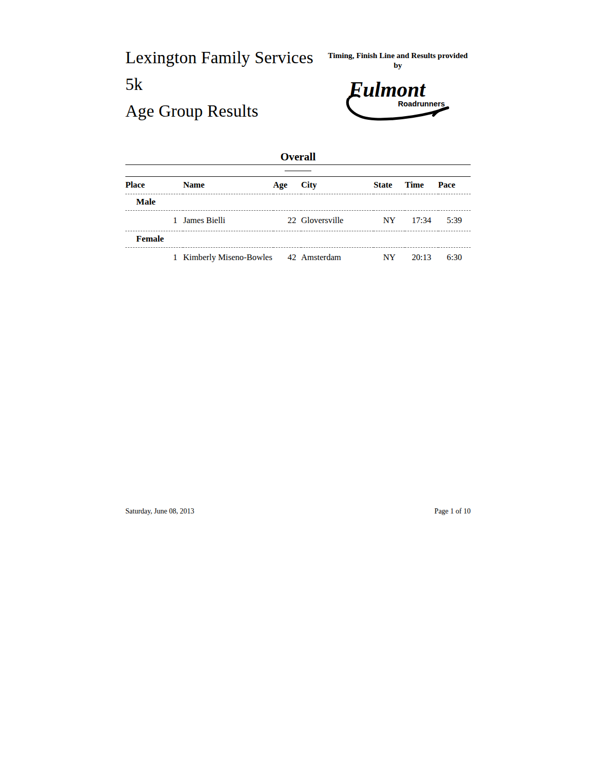Lexington Family Services 5k Age Group Results
Timing, Finish Line and Results provided by
Fulmont Roadrunners
Overall
| Place | Name | Age | City | State | Time | Pace |
| --- | --- | --- | --- | --- | --- | --- |
| Male |
| 1 | James Bielli | 22 | Gloversville | NY | 17:34 | 5:39 |
| Female |
| 1 | Kimberly Miseno-Bowles | 42 | Amsterdam | NY | 20:13 | 6:30 |
Saturday, June 08, 2013
Page 1 of 10